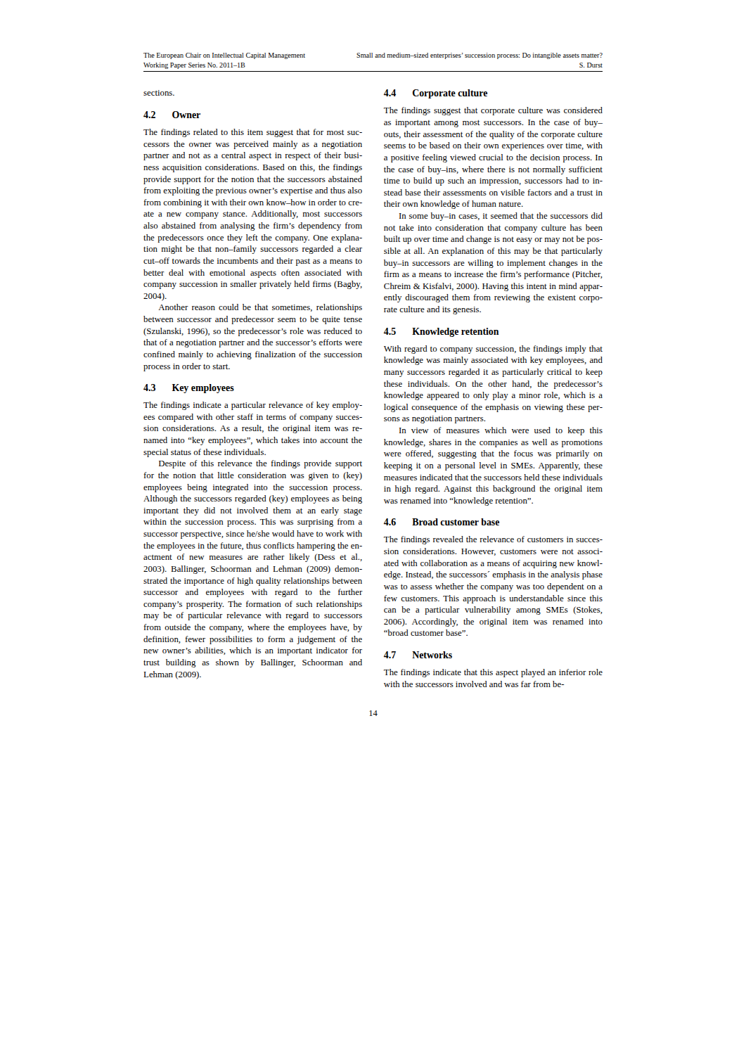The European Chair on Intellectual Capital Management
Working Paper Series No. 2011–1B
Small and medium–sized enterprises’ succession process: Do intangible assets matter?
S. Durst
sections.
4.2 Owner
The findings related to this item suggest that for most successors the owner was perceived mainly as a negotiation partner and not as a central aspect in respect of their business acquisition considerations. Based on this, the findings provide support for the notion that the successors abstained from exploiting the previous owner’s expertise and thus also from combining it with their own know–how in order to create a new company stance. Additionally, most successors also abstained from analysing the firm’s dependency from the predecessors once they left the company. One explanation might be that non–family successors regarded a clear cut–off towards the incumbents and their past as a means to better deal with emotional aspects often associated with company succession in smaller privately held firms (Bagby, 2004).
Another reason could be that sometimes, relationships between successor and predecessor seem to be quite tense (Szulanski, 1996), so the predecessor’s role was reduced to that of a negotiation partner and the successor’s efforts were confined mainly to achieving finalization of the succession process in order to start.
4.3 Key employees
The findings indicate a particular relevance of key employees compared with other staff in terms of company succession considerations. As a result, the original item was renamed into “key employees”, which takes into account the special status of these individuals.
Despite of this relevance the findings provide support for the notion that little consideration was given to (key) employees being integrated into the succession process. Although the successors regarded (key) employees as being important they did not involved them at an early stage within the succession process. This was surprising from a successor perspective, since he/she would have to work with the employees in the future, thus conflicts hampering the enactment of new measures are rather likely (Dess et al., 2003). Ballinger, Schoorman and Lehman (2009) demonstrated the importance of high quality relationships between successor and employees with regard to the further company’s prosperity. The formation of such relationships may be of particular relevance with regard to successors from outside the company, where the employees have, by definition, fewer possibilities to form a judgement of the new owner’s abilities, which is an important indicator for trust building as shown by Ballinger, Schoorman and Lehman (2009).
4.4 Corporate culture
The findings suggest that corporate culture was considered as important among most successors. In the case of buy–outs, their assessment of the quality of the corporate culture seems to be based on their own experiences over time, with a positive feeling viewed crucial to the decision process. In the case of buy–ins, where there is not normally sufficient time to build up such an impression, successors had to instead base their assessments on visible factors and a trust in their own knowledge of human nature.
In some buy–in cases, it seemed that the successors did not take into consideration that company culture has been built up over time and change is not easy or may not be possible at all. An explanation of this may be that particularly buy–in successors are willing to implement changes in the firm as a means to increase the firm’s performance (Pitcher, Chreim & Kisfalvi, 2000). Having this intent in mind apparently discouraged them from reviewing the existent corporate culture and its genesis.
4.5 Knowledge retention
With regard to company succession, the findings imply that knowledge was mainly associated with key employees, and many successors regarded it as particularly critical to keep these individuals. On the other hand, the predecessor’s knowledge appeared to only play a minor role, which is a logical consequence of the emphasis on viewing these persons as negotiation partners.
In view of measures which were used to keep this knowledge, shares in the companies as well as promotions were offered, suggesting that the focus was primarily on keeping it on a personal level in SMEs. Apparently, these measures indicated that the successors held these individuals in high regard. Against this background the original item was renamed into “knowledge retention”.
4.6 Broad customer base
The findings revealed the relevance of customers in succession considerations. However, customers were not associated with collaboration as a means of acquiring new knowledge. Instead, the successors´ emphasis in the analysis phase was to assess whether the company was too dependent on a few customers. This approach is understandable since this can be a particular vulnerability among SMEs (Stokes, 2006). Accordingly, the original item was renamed into “broad customer base”.
4.7 Networks
The findings indicate that this aspect played an inferior role with the successors involved and was far from be-
14